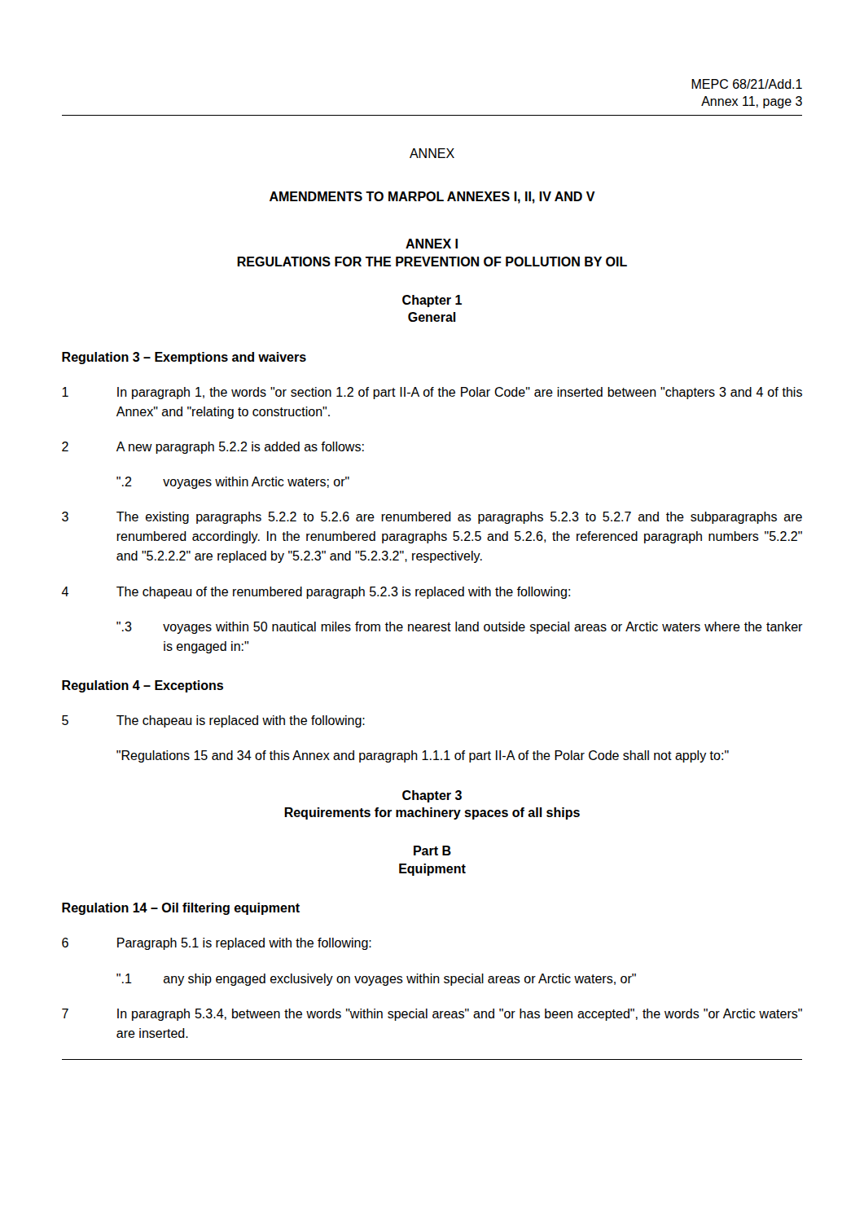MEPC 68/21/Add.1
Annex 11, page 3
ANNEX
AMENDMENTS TO MARPOL ANNEXES I, II, IV AND V
ANNEX I
REGULATIONS FOR THE PREVENTION OF POLLUTION BY OIL
Chapter 1
General
Regulation 3 – Exemptions and waivers
1
In paragraph 1, the words "or section 1.2 of part II-A of the Polar Code" are inserted between "chapters 3 and 4 of this Annex" and "relating to construction".
2
A new paragraph 5.2.2 is added as follows:
".2
voyages within Arctic waters; or"
3
The existing paragraphs 5.2.2 to 5.2.6 are renumbered as paragraphs 5.2.3 to 5.2.7 and the subparagraphs are renumbered accordingly. In the renumbered paragraphs 5.2.5 and 5.2.6, the referenced paragraph numbers "5.2.2" and "5.2.2.2" are replaced by "5.2.3" and "5.2.3.2", respectively.
4
The chapeau of the renumbered paragraph 5.2.3 is replaced with the following:
".3
voyages within 50 nautical miles from the nearest land outside special areas or Arctic waters where the tanker is engaged in:"
Regulation 4 – Exceptions
5
The chapeau is replaced with the following:
"Regulations 15 and 34 of this Annex and paragraph 1.1.1 of part II-A of the Polar Code shall not apply to:"
Chapter 3
Requirements for machinery spaces of all ships
Part B
Equipment
Regulation 14 – Oil filtering equipment
6
Paragraph 5.1 is replaced with the following:
".1
any ship engaged exclusively on voyages within special areas or Arctic waters, or"
7
In paragraph 5.3.4, between the words "within special areas" and "or has been accepted", the words "or Arctic waters" are inserted.